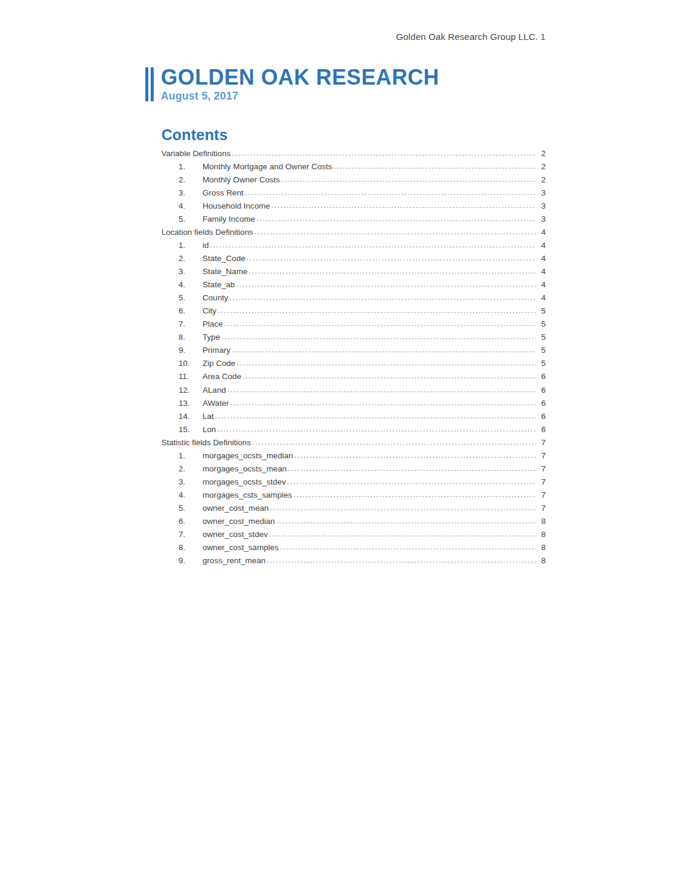Golden Oak Research Group LLC. 1
GOLDEN OAK RESEARCH
August 5, 2017
Contents
Variable Definitions .................................................................................................................................................. 2
1. Monthly Mortgage and Owner Costs ............................................................................................................. 2
2. Monthly Owner Costs .............................................................................................................................. 2
3. Gross Rent ......................................................................................................................................... 3
4. Household Income ................................................................................................................................. 3
5. Family Income ..................................................................................................................................... 3
Location fields Definitions ......................................................................................................................................... 4
1. id ......................................................................................................................................................... 4
2. State_Code ....................................................................................................................................... 4
3. State_Name ....................................................................................................................................... 4
4. State_ab ............................................................................................................................................ 4
5. County ................................................................................................................................................ 4
6. City ..................................................................................................................................................... 5
7. Place .................................................................................................................................................. 5
8. Type ................................................................................................................................................... 5
9. Primary .............................................................................................................................................. 5
10. Zip Code ........................................................................................................................................... 5
11. Area Code ......................................................................................................................................... 6
12. ALand ................................................................................................................................................ 6
13. AWater .............................................................................................................................................. 6
14. Lat ....................................................................................................................................................... 6
15. Lon ..................................................................................................................................................... 6
Statistic fields Definitions .......................................................................................................................................... 7
1. morgages_ocsts_median ....................................................................................................................... 7
2. morgages_ocsts_mean .......................................................................................................................... 7
3. morgages_ocsts_stdev .......................................................................................................................... 7
4. morgages_csts_samples ........................................................................................................................ 7
5. owner_cost_mean .................................................................................................................................. 7
6. owner_cost_median .............................................................................................................................. 8
7. owner_cost_stdev ................................................................................................................................. 8
8. owner_cost_samples ............................................................................................................................ 8
9. gross_rent_mean ................................................................................................................................... 8